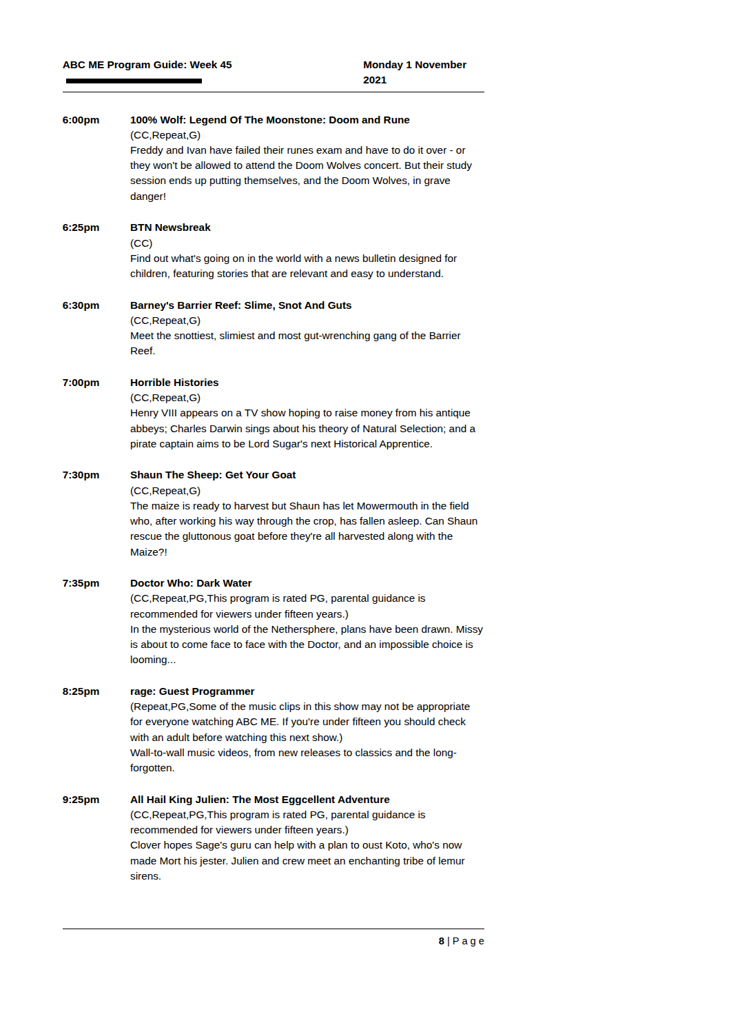ABC ME Program Guide: Week 45
Monday 1 November 2021
| 6:00pm | 100% Wolf: Legend Of The Moonstone: Doom and Rune (CC,Repeat,G) Freddy and Ivan have failed their runes exam and have to do it over - or they won't be allowed to attend the Doom Wolves concert. But their study session ends up putting themselves, and the Doom Wolves, in grave danger! |
| 6:25pm | BTN Newsbreak (CC) Find out what's going on in the world with a news bulletin designed for children, featuring stories that are relevant and easy to understand. |
| 6:30pm | Barney's Barrier Reef: Slime, Snot And Guts (CC,Repeat,G) Meet the snottiest, slimiest and most gut-wrenching gang of the Barrier Reef. |
| 7:00pm | Horrible Histories (CC,Repeat,G) Henry VIII appears on a TV show hoping to raise money from his antique abbeys; Charles Darwin sings about his theory of Natural Selection; and a pirate captain aims to be Lord Sugar's next Historical Apprentice. |
| 7:30pm | Shaun The Sheep: Get Your Goat (CC,Repeat,G) The maize is ready to harvest but Shaun has let Mowermouth in the field who, after working his way through the crop, has fallen asleep. Can Shaun rescue the gluttonous goat before they're all harvested along with the Maize?! |
| 7:35pm | Doctor Who: Dark Water (CC,Repeat,PG,This program is rated PG, parental guidance is recommended for viewers under fifteen years.) In the mysterious world of the Nethersphere, plans have been drawn. Missy is about to come face to face with the Doctor, and an impossible choice is looming... |
| 8:25pm | rage: Guest Programmer (Repeat,PG,Some of the music clips in this show may not be appropriate for everyone watching ABC ME. If you're under fifteen you should check with an adult before watching this next show.) Wall-to-wall music videos, from new releases to classics and the long-forgotten. |
| 9:25pm | All Hail King Julien: The Most Eggcellent Adventure (CC,Repeat,PG,This program is rated PG, parental guidance is recommended for viewers under fifteen years.) Clover hopes Sage's guru can help with a plan to oust Koto, who's now made Mort his jester. Julien and crew meet an enchanting tribe of lemur sirens. |
8 | P a g e